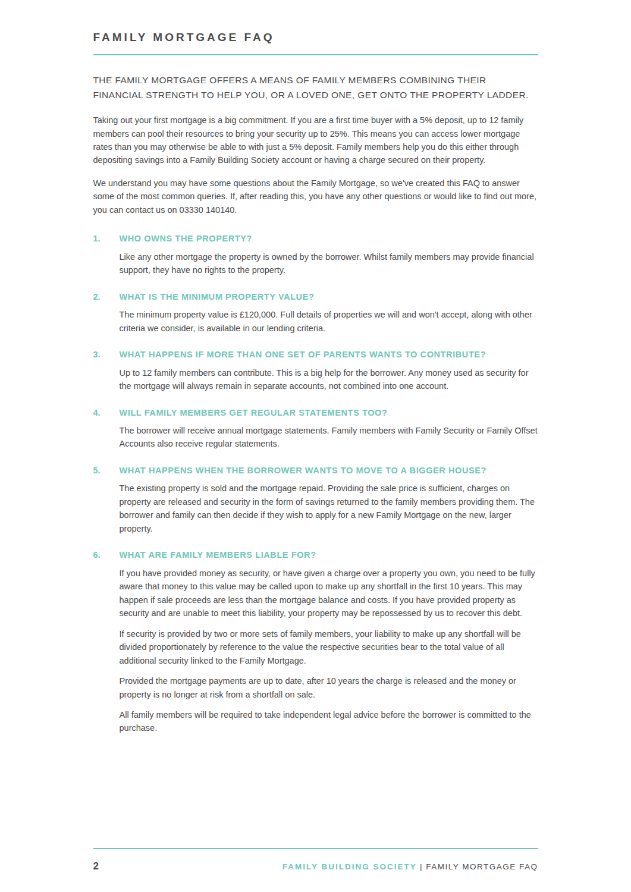Family Mortgage FAQ
The Family Mortgage offers a means of family members combining their financial strength to help you, or a loved one, get onto the property ladder.
Taking out your first mortgage is a big commitment. If you are a first time buyer with a 5% deposit, up to 12 family members can pool their resources to bring your security up to 25%. This means you can access lower mortgage rates than you may otherwise be able to with just a 5% deposit. Family members help you do this either through depositing savings into a Family Building Society account or having a charge secured on their property.
We understand you may have some questions about the Family Mortgage, so we've created this FAQ to answer some of the most common queries. If, after reading this, you have any other questions or would like to find out more, you can contact us on 03330 140140.
Who owns the property?
Like any other mortgage the property is owned by the borrower. Whilst family members may provide financial support, they have no rights to the property.
What is the minimum property value?
The minimum property value is £120,000. Full details of properties we will and won't accept, along with other criteria we consider, is available in our lending criteria.
What happens if more than one set of parents wants to contribute?
Up to 12 family members can contribute. This is a big help for the borrower. Any money used as security for the mortgage will always remain in separate accounts, not combined into one account.
Will family members get regular statements too?
The borrower will receive annual mortgage statements. Family members with Family Security or Family Offset Accounts also receive regular statements.
What happens when the borrower wants to move to a bigger house?
The existing property is sold and the mortgage repaid. Providing the sale price is sufficient, charges on property are released and security in the form of savings returned to the family members providing them. The borrower and family can then decide if they wish to apply for a new Family Mortgage on the new, larger property.
What are family members liable for?
If you have provided money as security, or have given a charge over a property you own, you need to be fully aware that money to this value may be called upon to make up any shortfall in the first 10 years. This may happen if sale proceeds are less than the mortgage balance and costs. If you have provided property as security and are unable to meet this liability, your property may be repossessed by us to recover this debt.
If security is provided by two or more sets of family members, your liability to make up any shortfall will be divided proportionately by reference to the value the respective securities bear to the total value of all additional security linked to the Family Mortgage.
Provided the mortgage payments are up to date, after 10 years the charge is released and the money or property is no longer at risk from a shortfall on sale.
All family members will be required to take independent legal advice before the borrower is committed to the purchase.
2 Family Building Society | Family Mortgage FAQ